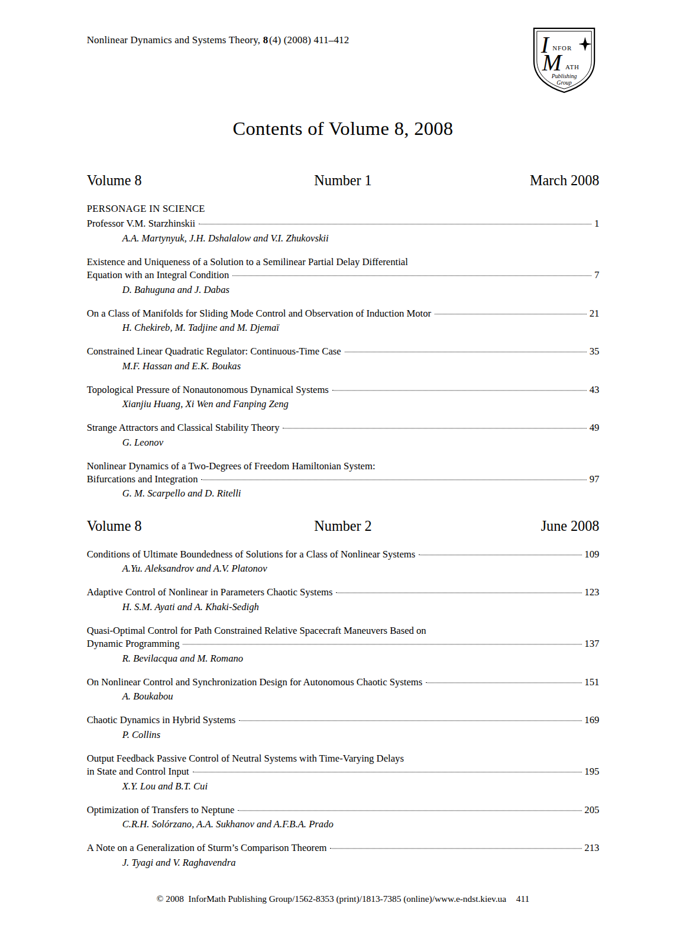Nonlinear Dynamics and Systems Theory, 8 (4) (2008) 411–412
I NFOR M ATH Publishing Group
Contents of Volume 8, 2008
Volume 8 Number 1 March 2008
PERSONAGE IN SCIENCE
Professor V.M. Starzhinskii 1 A.A. Martynyuk, J.H. Dshalalow and V.I. Zhukovskii
Existence and Uniqueness of a Solution to a Semilinear Partial Delay Differential Equation with an Integral Condition 7 D. Bahuguna and J. Dabas
On a Class of Manifolds for Sliding Mode Control and Observation of Induction Motor 21 H. Chekireb, M. Tadjine and M. Djemaï
Constrained Linear Quadratic Regulator: Continuous-Time Case 35 M.F. Hassan and E.K. Boukas
Topological Pressure of Nonautonomous Dynamical Systems 43 Xianjiu Huang, Xi Wen and Fanping Zeng
Strange Attractors and Classical Stability Theory 49 G. Leonov
Nonlinear Dynamics of a Two-Degrees of Freedom Hamiltonian System: Bifurcations and Integration 97 G. M. Scarpello and D. Ritelli
Volume 8 Number 2 June 2008
Conditions of Ultimate Boundedness of Solutions for a Class of Nonlinear Systems 109 A.Yu. Aleksandrov and A.V. Platonov
Adaptive Control of Nonlinear in Parameters Chaotic Systems 123 H. S.M. Ayati and A. Khaki-Sedigh
Quasi-Optimal Control for Path Constrained Relative Spacecraft Maneuvers Based on Dynamic Programming 137 R. Bevilacqua and M. Romano
On Nonlinear Control and Synchronization Design for Autonomous Chaotic Systems 151 A. Boukabou
Chaotic Dynamics in Hybrid Systems 169 P. Collins
Output Feedback Passive Control of Neutral Systems with Time-Varying Delays in State and Control Input 195 X.Y. Lou and B.T. Cui
Optimization of Transfers to Neptune 205 C.R.H. Solórzano, A.A. Sukhanov and A.F.B.A. Prado
A Note on a Generalization of Sturm’s Comparison Theorem 213 J. Tyagi and V. Raghavendra
© 2008 InforMath Publishing Group/1562-8353 (print)/1813-7385 (online)/www.e-ndst.kiev.ua411